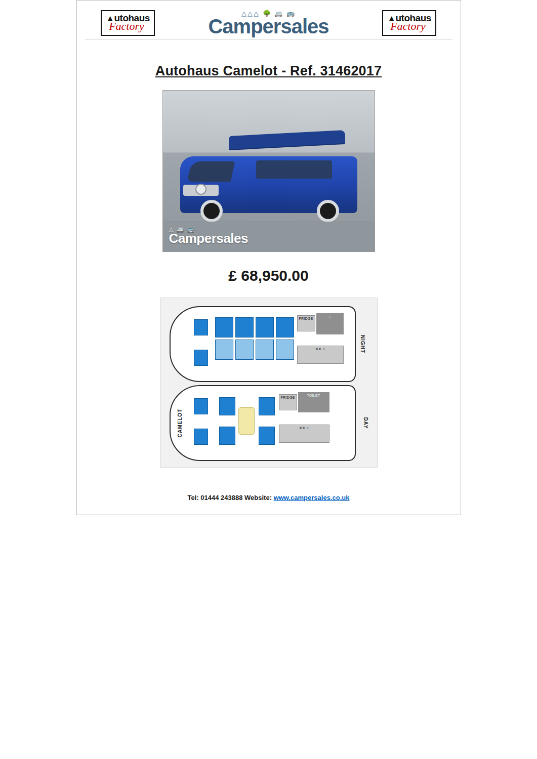▲utohaus Factory
△△△ 🌳 🚐 🚌
Campersales
▲utohaus Factory
Autohaus Camelot - Ref. 31462017
△ 🚐 🚌 Campersales
£ 68,950.00
FRIDGE
○
✕✕ ○
NIGHT
FRIDGE
TOILET
✕✕ ○
CAMELOT
DAY
Tel: 01444 243888 Website: www.campersales.co.uk